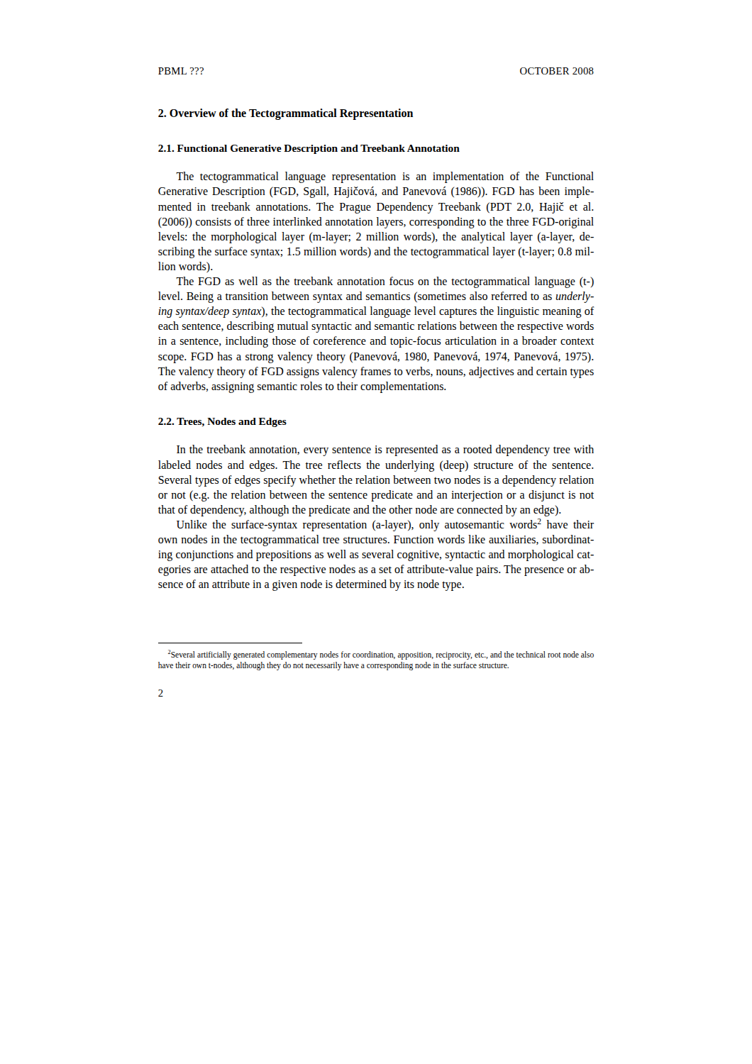PBML ???
OCTOBER 2008
2. Overview of the Tectogrammatical Representation
2.1. Functional Generative Description and Treebank Annotation
The tectogrammatical language representation is an implementation of the Functional Generative Description (FGD, Sgall, Hajičová, and Panevová (1986)). FGD has been implemented in treebank annotations. The Prague Dependency Treebank (PDT 2.0, Hajič et al. (2006)) consists of three interlinked annotation layers, corresponding to the three FGD-original levels: the morphological layer (m-layer; 2 million words), the analytical layer (a-layer, describing the surface syntax; 1.5 million words) and the tectogrammatical layer (t-layer; 0.8 million words).
The FGD as well as the treebank annotation focus on the tectogrammatical language (t-) level. Being a transition between syntax and semantics (sometimes also referred to as underlying syntax/deep syntax), the tectogrammatical language level captures the linguistic meaning of each sentence, describing mutual syntactic and semantic relations between the respective words in a sentence, including those of coreference and topic-focus articulation in a broader context scope. FGD has a strong valency theory (Panevová, 1980, Panevová, 1974, Panevová, 1975). The valency theory of FGD assigns valency frames to verbs, nouns, adjectives and certain types of adverbs, assigning semantic roles to their complementations.
2.2. Trees, Nodes and Edges
In the treebank annotation, every sentence is represented as a rooted dependency tree with labeled nodes and edges. The tree reflects the underlying (deep) structure of the sentence. Several types of edges specify whether the relation between two nodes is a dependency relation or not (e.g. the relation between the sentence predicate and an interjection or a disjunct is not that of dependency, although the predicate and the other node are connected by an edge).
Unlike the surface-syntax representation (a-layer), only autosemantic words2 have their own nodes in the tectogrammatical tree structures. Function words like auxiliaries, subordinating conjunctions and prepositions as well as several cognitive, syntactic and morphological categories are attached to the respective nodes as a set of attribute-value pairs. The presence or absence of an attribute in a given node is determined by its node type.
2Several artificially generated complementary nodes for coordination, apposition, reciprocity, etc., and the technical root node also have their own t-nodes, although they do not necessarily have a corresponding node in the surface structure.
2